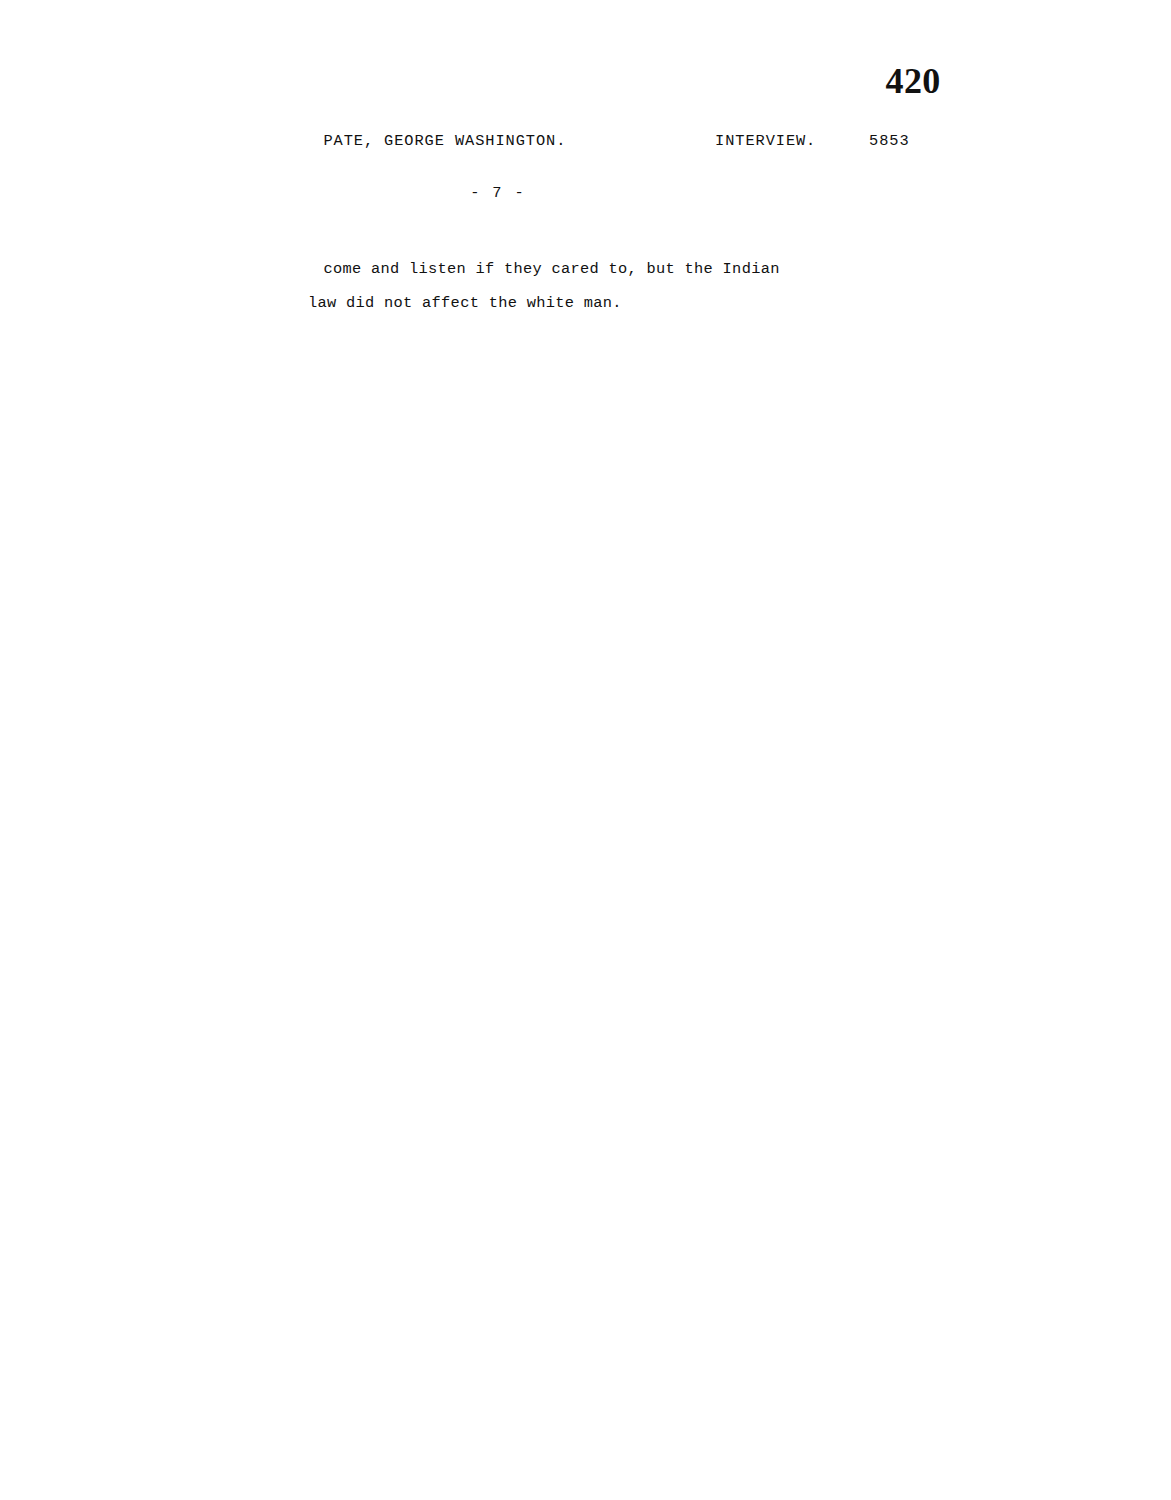420
PATE, GEORGE WASHINGTON.INTERVIEW. 5853
- 7 -
come and listen if they cared to, but the Indian
law did not affect the white man.